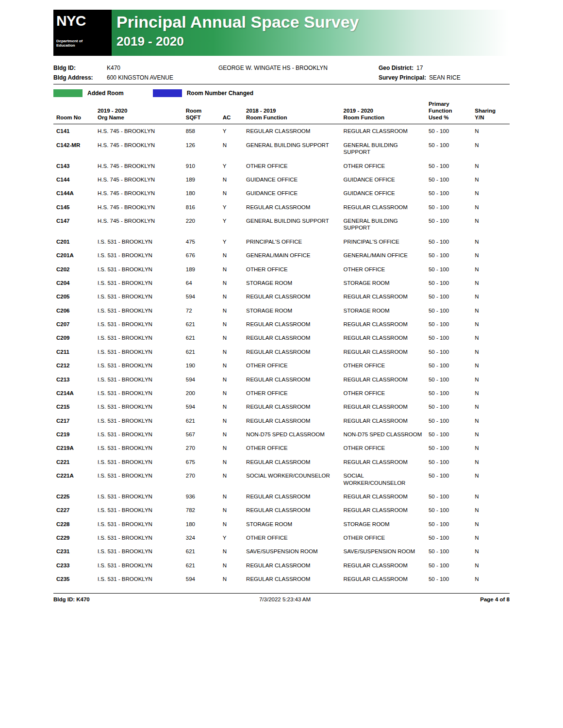NYC
Department of
Education
Principal Annual Space Survey
2019 - 2020
Bldg ID:
K470
GEORGE W. WINGATE HS - BROOKLYN
Geo District: 17
Bldg Address:
600 KINGSTON AVENUE
Survey Principal: SEAN RICE
Added Room
Room Number Changed
| Room No | 2019 - 2020 Org Name | Room SQFT | AC | 2018 - 2019 Room Function | 2019 - 2020 Room Function | Primary Function Used % | Sharing Y/N |
| --- | --- | --- | --- | --- | --- | --- | --- |
| C141 | H.S. 745 - BROOKLYN | 858 | Y | REGULAR CLASSROOM | REGULAR CLASSROOM | 50 - 100 | N |
| C142-MR | H.S. 745 - BROOKLYN | 126 | N | GENERAL BUILDING SUPPORT | GENERAL BUILDING SUPPORT | 50 - 100 | N |
| C143 | H.S. 745 - BROOKLYN | 910 | Y | OTHER OFFICE | OTHER OFFICE | 50 - 100 | N |
| C144 | H.S. 745 - BROOKLYN | 189 | N | GUIDANCE OFFICE | GUIDANCE OFFICE | 50 - 100 | N |
| C144A | H.S. 745 - BROOKLYN | 180 | N | GUIDANCE OFFICE | GUIDANCE OFFICE | 50 - 100 | N |
| C145 | H.S. 745 - BROOKLYN | 816 | Y | REGULAR CLASSROOM | REGULAR CLASSROOM | 50 - 100 | N |
| C147 | H.S. 745 - BROOKLYN | 220 | Y | GENERAL BUILDING SUPPORT | GENERAL BUILDING SUPPORT | 50 - 100 | N |
| C201 | I.S. 531 - BROOKLYN | 475 | Y | PRINCIPAL'S OFFICE | PRINCIPAL'S OFFICE | 50 - 100 | N |
| C201A | I.S. 531 - BROOKLYN | 676 | N | GENERAL/MAIN OFFICE | GENERAL/MAIN OFFICE | 50 - 100 | N |
| C202 | I.S. 531 - BROOKLYN | 189 | N | OTHER OFFICE | OTHER OFFICE | 50 - 100 | N |
| C204 | I.S. 531 - BROOKLYN | 64 | N | STORAGE ROOM | STORAGE ROOM | 50 - 100 | N |
| C205 | I.S. 531 - BROOKLYN | 594 | N | REGULAR CLASSROOM | REGULAR CLASSROOM | 50 - 100 | N |
| C206 | I.S. 531 - BROOKLYN | 72 | N | STORAGE ROOM | STORAGE ROOM | 50 - 100 | N |
| C207 | I.S. 531 - BROOKLYN | 621 | N | REGULAR CLASSROOM | REGULAR CLASSROOM | 50 - 100 | N |
| C209 | I.S. 531 - BROOKLYN | 621 | N | REGULAR CLASSROOM | REGULAR CLASSROOM | 50 - 100 | N |
| C211 | I.S. 531 - BROOKLYN | 621 | N | REGULAR CLASSROOM | REGULAR CLASSROOM | 50 - 100 | N |
| C212 | I.S. 531 - BROOKLYN | 190 | N | OTHER OFFICE | OTHER OFFICE | 50 - 100 | N |
| C213 | I.S. 531 - BROOKLYN | 594 | N | REGULAR CLASSROOM | REGULAR CLASSROOM | 50 - 100 | N |
| C214A | I.S. 531 - BROOKLYN | 200 | N | OTHER OFFICE | OTHER OFFICE | 50 - 100 | N |
| C215 | I.S. 531 - BROOKLYN | 594 | N | REGULAR CLASSROOM | REGULAR CLASSROOM | 50 - 100 | N |
| C217 | I.S. 531 - BROOKLYN | 621 | N | REGULAR CLASSROOM | REGULAR CLASSROOM | 50 - 100 | N |
| C219 | I.S. 531 - BROOKLYN | 567 | N | NON-D75 SPED CLASSROOM | NON-D75 SPED CLASSROOM | 50 - 100 | N |
| C219A | I.S. 531 - BROOKLYN | 270 | N | OTHER OFFICE | OTHER OFFICE | 50 - 100 | N |
| C221 | I.S. 531 - BROOKLYN | 675 | N | REGULAR CLASSROOM | REGULAR CLASSROOM | 50 - 100 | N |
| C221A | I.S. 531 - BROOKLYN | 270 | N | SOCIAL WORKER/COUNSELOR | SOCIAL WORKER/COUNSELOR | 50 - 100 | N |
| C225 | I.S. 531 - BROOKLYN | 936 | N | REGULAR CLASSROOM | REGULAR CLASSROOM | 50 - 100 | N |
| C227 | I.S. 531 - BROOKLYN | 782 | N | REGULAR CLASSROOM | REGULAR CLASSROOM | 50 - 100 | N |
| C228 | I.S. 531 - BROOKLYN | 180 | N | STORAGE ROOM | STORAGE ROOM | 50 - 100 | N |
| C229 | I.S. 531 - BROOKLYN | 324 | Y | OTHER OFFICE | OTHER OFFICE | 50 - 100 | N |
| C231 | I.S. 531 - BROOKLYN | 621 | N | SAVE/SUSPENSION ROOM | SAVE/SUSPENSION ROOM | 50 - 100 | N |
| C233 | I.S. 531 - BROOKLYN | 621 | N | REGULAR CLASSROOM | REGULAR CLASSROOM | 50 - 100 | N |
| C235 | I.S. 531 - BROOKLYN | 594 | N | REGULAR CLASSROOM | REGULAR CLASSROOM | 50 - 100 | N |
Bldg ID: K470
7/3/2022 5:23:43 AM
Page 4 of 8